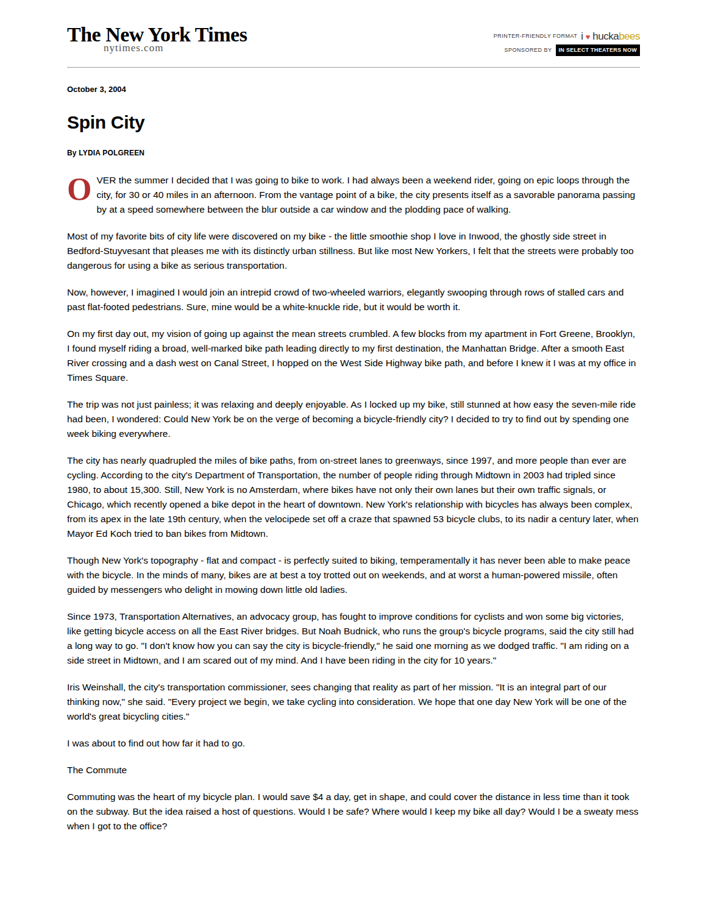The New York Times
nytimes.com
PRINTER-FRIENDLY FORMAT i ♥ huckabees
SPONSORED BY IN SELECT THEATERS NOW
October 3, 2004
Spin City
By LYDIA POLGREEN
OVER the summer I decided that I was going to bike to work. I had always been a weekend rider, going on epic loops through the city, for 30 or 40 miles in an afternoon. From the vantage point of a bike, the city presents itself as a savorable panorama passing by at a speed somewhere between the blur outside a car window and the plodding pace of walking.
Most of my favorite bits of city life were discovered on my bike - the little smoothie shop I love in Inwood, the ghostly side street in Bedford-Stuyvesant that pleases me with its distinctly urban stillness. But like most New Yorkers, I felt that the streets were probably too dangerous for using a bike as serious transportation.
Now, however, I imagined I would join an intrepid crowd of two-wheeled warriors, elegantly swooping through rows of stalled cars and past flat-footed pedestrians. Sure, mine would be a white-knuckle ride, but it would be worth it.
On my first day out, my vision of going up against the mean streets crumbled. A few blocks from my apartment in Fort Greene, Brooklyn, I found myself riding a broad, well-marked bike path leading directly to my first destination, the Manhattan Bridge. After a smooth East River crossing and a dash west on Canal Street, I hopped on the West Side Highway bike path, and before I knew it I was at my office in Times Square.
The trip was not just painless; it was relaxing and deeply enjoyable. As I locked up my bike, still stunned at how easy the seven-mile ride had been, I wondered: Could New York be on the verge of becoming a bicycle-friendly city? I decided to try to find out by spending one week biking everywhere.
The city has nearly quadrupled the miles of bike paths, from on-street lanes to greenways, since 1997, and more people than ever are cycling. According to the city's Department of Transportation, the number of people riding through Midtown in 2003 had tripled since 1980, to about 15,300. Still, New York is no Amsterdam, where bikes have not only their own lanes but their own traffic signals, or Chicago, which recently opened a bike depot in the heart of downtown. New York's relationship with bicycles has always been complex, from its apex in the late 19th century, when the velocipede set off a craze that spawned 53 bicycle clubs, to its nadir a century later, when Mayor Ed Koch tried to ban bikes from Midtown.
Though New York's topography - flat and compact - is perfectly suited to biking, temperamentally it has never been able to make peace with the bicycle. In the minds of many, bikes are at best a toy trotted out on weekends, and at worst a human-powered missile, often guided by messengers who delight in mowing down little old ladies.
Since 1973, Transportation Alternatives, an advocacy group, has fought to improve conditions for cyclists and won some big victories, like getting bicycle access on all the East River bridges. But Noah Budnick, who runs the group's bicycle programs, said the city still had a long way to go. "I don't know how you can say the city is bicycle-friendly," he said one morning as we dodged traffic. "I am riding on a side street in Midtown, and I am scared out of my mind. And I have been riding in the city for 10 years."
Iris Weinshall, the city's transportation commissioner, sees changing that reality as part of her mission. "It is an integral part of our thinking now," she said. "Every project we begin, we take cycling into consideration. We hope that one day New York will be one of the world's great bicycling cities."
I was about to find out how far it had to go.
The Commute
Commuting was the heart of my bicycle plan. I would save $4 a day, get in shape, and could cover the distance in less time than it took on the subway. But the idea raised a host of questions. Would I be safe? Where would I keep my bike all day? Would I be a sweaty mess when I got to the office?